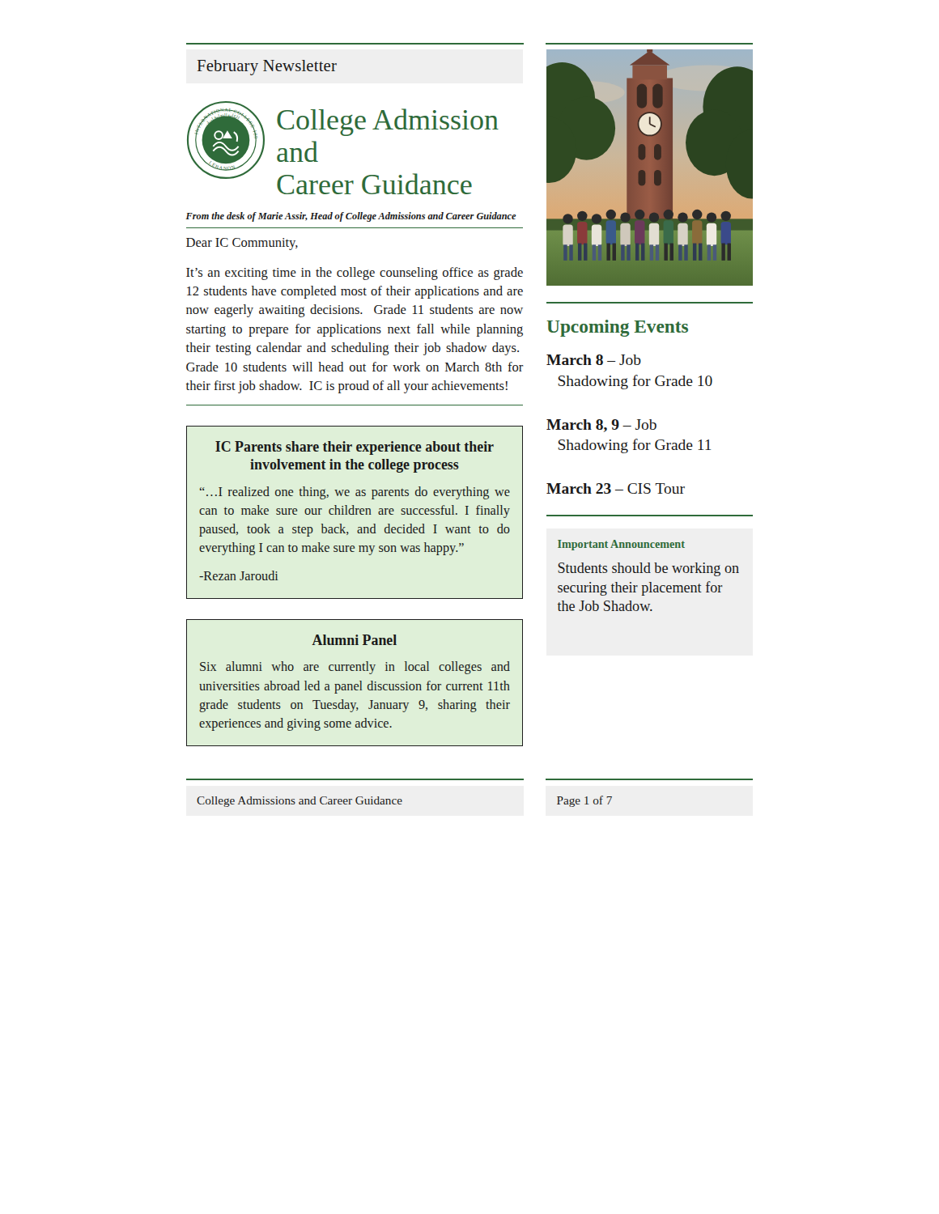February Newsletter
INTERNATIONAL COLLEGE 1891 LEBANON الكلية الدولية لبنان
College Admission and
Career Guidance
From the desk of Marie Assir, Head of College Admissions and Career Guidance
Dear IC Community,
It’s an exciting time in the college counseling office as grade 12 students have completed most of their applications and are now eagerly awaiting decisions. Grade 11 students are now starting to prepare for applications next fall while planning their testing calendar and scheduling their job shadow days. Grade 10 students will head out for work on March 8th for their first job shadow. IC is proud of all your achievements!
IC Parents share their experience about their involvement in the college process
“…I realized one thing, we as parents do everything we can to make sure our children are successful. I finally paused, took a step back, and decided I want to do everything I can to make sure my son was happy.”
-Rezan Jaroudi
Alumni Panel
Six alumni who are currently in local colleges and universities abroad led a panel discussion for current 11th grade students on Tuesday, January 9, sharing their experiences and giving some advice.
Upcoming Events
March 8 – Job Shadowing for Grade 10
March 8, 9 – Job Shadowing for Grade 11
March 23 – CIS Tour
Important Announcement
Students should be working on securing their placement for the Job Shadow.
College Admissions and Career Guidance
Page 1 of 7